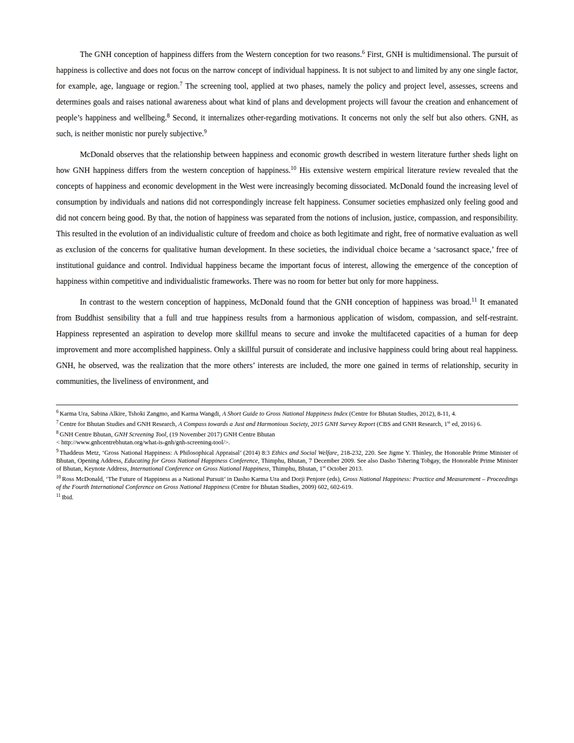The GNH conception of happiness differs from the Western conception for two reasons.6 First, GNH is multidimensional. The pursuit of happiness is collective and does not focus on the narrow concept of individual happiness. It is not subject to and limited by any one single factor, for example, age, language or region.7 The screening tool, applied at two phases, namely the policy and project level, assesses, screens and determines goals and raises national awareness about what kind of plans and development projects will favour the creation and enhancement of people’s happiness and wellbeing.8 Second, it internalizes other-regarding motivations. It concerns not only the self but also others. GNH, as such, is neither monistic nor purely subjective.9
McDonald observes that the relationship between happiness and economic growth described in western literature further sheds light on how GNH happiness differs from the western conception of happiness.10 His extensive western empirical literature review revealed that the concepts of happiness and economic development in the West were increasingly becoming dissociated. McDonald found the increasing level of consumption by individuals and nations did not correspondingly increase felt happiness. Consumer societies emphasized only feeling good and did not concern being good. By that, the notion of happiness was separated from the notions of inclusion, justice, compassion, and responsibility. This resulted in the evolution of an individualistic culture of freedom and choice as both legitimate and right, free of normative evaluation as well as exclusion of the concerns for qualitative human development. In these societies, the individual choice became a ‘sacrosanct space,’ free of institutional guidance and control. Individual happiness became the important focus of interest, allowing the emergence of the conception of happiness within competitive and individualistic frameworks. There was no room for better but only for more happiness.
In contrast to the western conception of happiness, McDonald found that the GNH conception of happiness was broad.11 It emanated from Buddhist sensibility that a full and true happiness results from a harmonious application of wisdom, compassion, and self-restraint. Happiness represented an aspiration to develop more skillful means to secure and invoke the multifaceted capacities of a human for deep improvement and more accomplished happiness. Only a skillful pursuit of considerate and inclusive happiness could bring about real happiness. GNH, he observed, was the realization that the more others’ interests are included, the more one gained in terms of relationship, security in communities, the liveliness of environment, and
6 Karma Ura, Sabina Alkire, Tshoki Zangmo, and Karma Wangdi, A Short Guide to Gross National Happiness Index (Centre for Bhutan Studies, 2012), 8-11, 4.
7 Centre for Bhutan Studies and GNH Research, A Compass towards a Just and Harmonious Society, 2015 GNH Survey Report (CBS and GNH Research, 1st ed, 2016) 6.
8 GNH Centre Bhutan, GNH Screening Tool, (19 November 2017) GNH Centre Bhutan
< http://www.gnhcentrebhutan.org/what-is-gnh/gnh-screening-tool/>.
9 Thaddeus Metz, ‘Gross National Happiness: A Philosophical Appraisal’ (2014) 8:3 Ethics and Social Welfare, 218-232, 220. See Jigme Y. Thinley, the Honorable Prime Minister of Bhutan, Opening Address, Educating for Gross National Happiness Conference, Thimphu, Bhutan, 7 December 2009. See also Dasho Tshering Tobgay, the Honorable Prime Minister of Bhutan, Keynote Address, International Conference on Gross National Happiness, Thimphu, Bhutan, 1st October 2013.
10 Ross McDonald, ‘The Future of Happiness as a National Pursuit’ in Dasho Karma Ura and Dorji Penjore (eds), Gross National Happiness: Practice and Measurement – Proceedings of the Fourth International Conference on Gross National Happiness (Centre for Bhutan Studies, 2009) 602, 602-619.
11 Ibid.